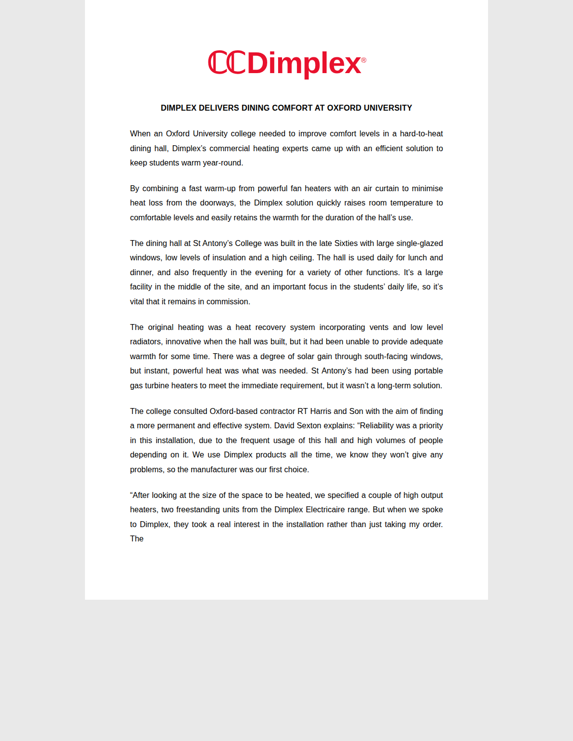ℂℂDimplex®
Dimplex delivers dining comfort at Oxford University
When an Oxford University college needed to improve comfort levels in a hard-to-heat dining hall, Dimplex’s commercial heating experts came up with an efficient solution to keep students warm year-round.
By combining a fast warm-up from powerful fan heaters with an air curtain to minimise heat loss from the doorways, the Dimplex solution quickly raises room temperature to comfortable levels and easily retains the warmth for the duration of the hall’s use.
The dining hall at St Antony’s College was built in the late Sixties with large single-glazed windows, low levels of insulation and a high ceiling. The hall is used daily for lunch and dinner, and also frequently in the evening for a variety of other functions. It’s a large facility in the middle of the site, and an important focus in the students’ daily life, so it’s vital that it remains in commission.
The original heating was a heat recovery system incorporating vents and low level radiators, innovative when the hall was built, but it had been unable to provide adequate warmth for some time. There was a degree of solar gain through south-facing windows, but instant, powerful heat was what was needed. St Antony’s had been using portable gas turbine heaters to meet the immediate requirement, but it wasn’t a long-term solution.
The college consulted Oxford-based contractor RT Harris and Son with the aim of finding a more permanent and effective system. David Sexton explains: “Reliability was a priority in this installation, due to the frequent usage of this hall and high volumes of people depending on it. We use Dimplex products all the time, we know they won’t give any problems, so the manufacturer was our first choice.
“After looking at the size of the space to be heated, we specified a couple of high output heaters, two freestanding units from the Dimplex Electricaire range. But when we spoke to Dimplex, they took a real interest in the installation rather than just taking my order. The